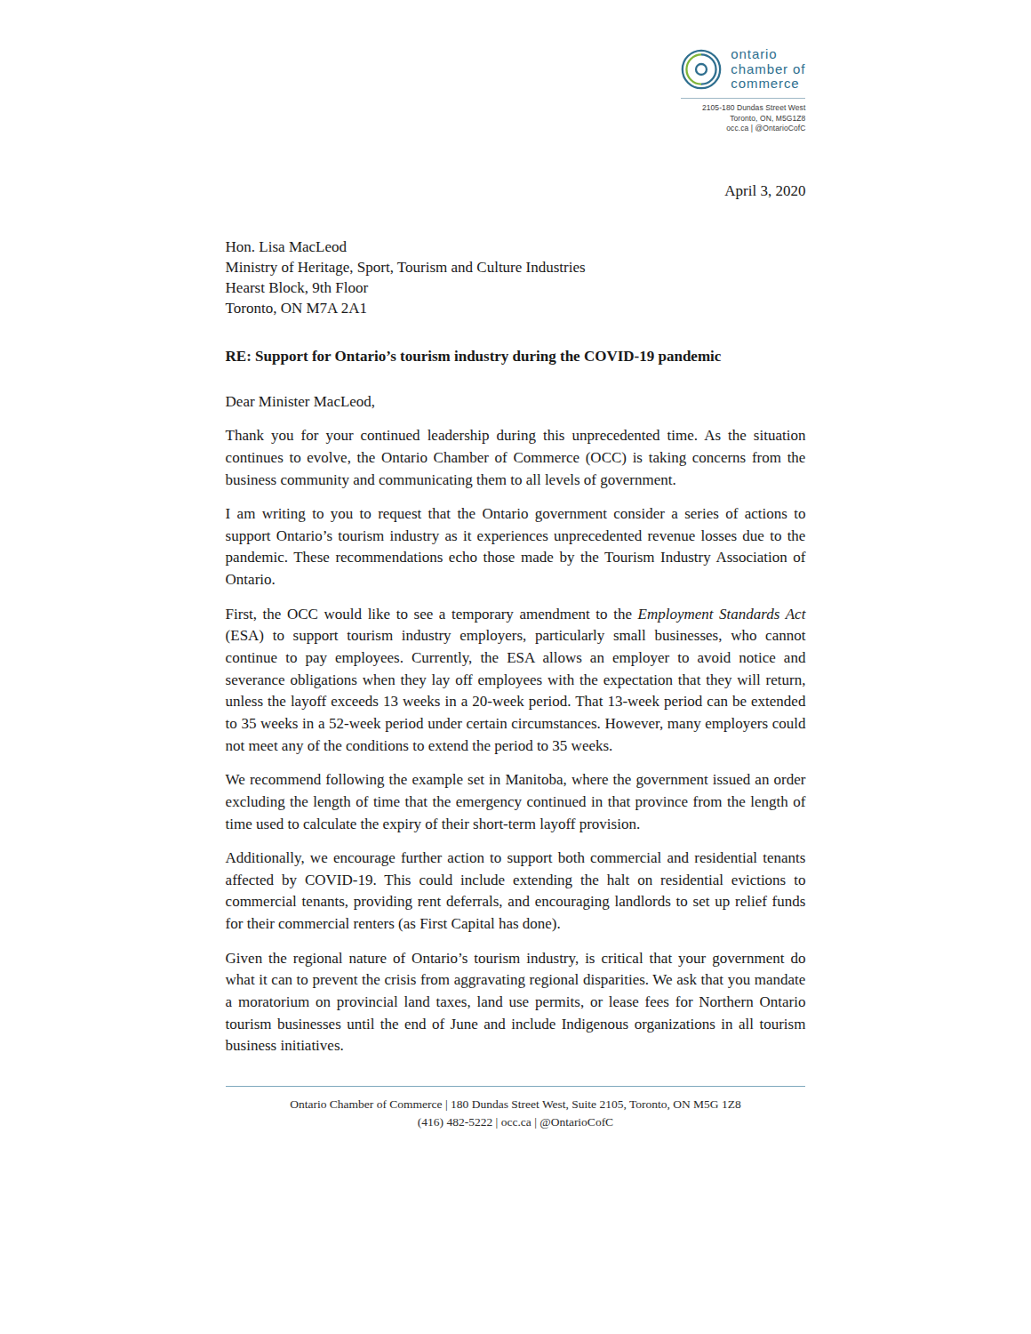ontario
chamber of
commerce
2105-180 Dundas Street West
Toronto, ON, M5G1Z8
occ.ca | @OntarioCofC
April 3, 2020
Hon. Lisa MacLeod
Ministry of Heritage, Sport, Tourism and Culture Industries
Hearst Block, 9th Floor
Toronto, ON M7A 2A1
RE: Support for Ontario’s tourism industry during the COVID-19 pandemic
Dear Minister MacLeod,
Thank you for your continued leadership during this unprecedented time. As the situation continues to evolve, the Ontario Chamber of Commerce (OCC) is taking concerns from the business community and communicating them to all levels of government.
I am writing to you to request that the Ontario government consider a series of actions to support Ontario’s tourism industry as it experiences unprecedented revenue losses due to the pandemic. These recommendations echo those made by the Tourism Industry Association of Ontario.
First, the OCC would like to see a temporary amendment to the Employment Standards Act (ESA) to support tourism industry employers, particularly small businesses, who cannot continue to pay employees. Currently, the ESA allows an employer to avoid notice and severance obligations when they lay off employees with the expectation that they will return, unless the layoff exceeds 13 weeks in a 20-week period. That 13-week period can be extended to 35 weeks in a 52-week period under certain circumstances. However, many employers could not meet any of the conditions to extend the period to 35 weeks.
We recommend following the example set in Manitoba, where the government issued an order excluding the length of time that the emergency continued in that province from the length of time used to calculate the expiry of their short-term layoff provision.
Additionally, we encourage further action to support both commercial and residential tenants affected by COVID-19. This could include extending the halt on residential evictions to commercial tenants, providing rent deferrals, and encouraging landlords to set up relief funds for their commercial renters (as First Capital has done).
Given the regional nature of Ontario’s tourism industry, is critical that your government do what it can to prevent the crisis from aggravating regional disparities. We ask that you mandate a moratorium on provincial land taxes, land use permits, or lease fees for Northern Ontario tourism businesses until the end of June and include Indigenous organizations in all tourism business initiatives.
Ontario Chamber of Commerce | 180 Dundas Street West, Suite 2105, Toronto, ON M5G 1Z8
(416) 482-5222 | occ.ca | @OntarioCofC